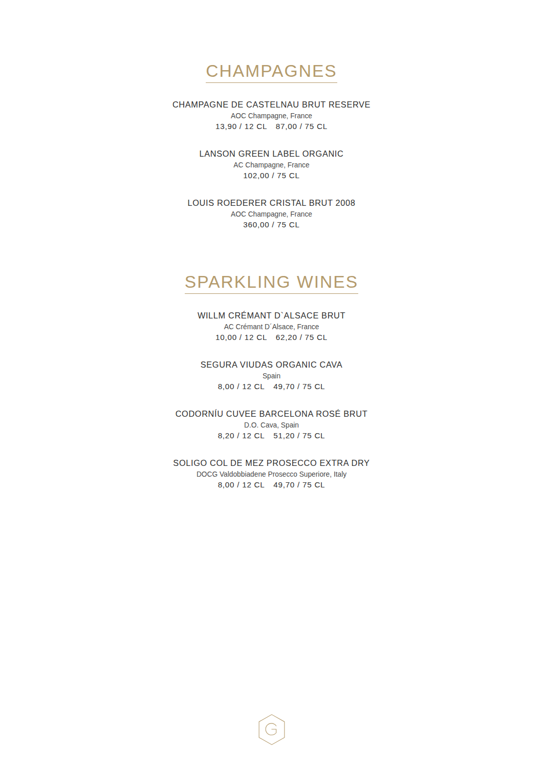Champagnes
Champagne de Castelnau Brut Reserve AOC Champagne, France 13,90 / 12 CL 87,00 / 75 CL
Lanson Green Label Organic AC Champagne, France 102,00 / 75 CL
Louis Roederer Cristal Brut 2008 AOC Champagne, France 360,00 / 75 CL
Sparkling Wines
Willm Crémant d`Alsace Brut AC Crémant D´Alsace, France 10,00 / 12 CL 62,20 / 75 CL
Segura Viudas Organic Cava Spain 8,00 / 12 CL 49,70 / 75 CL
Codorníu Cuvee Barcelona Rosé Brut D.O. Cava, Spain 8,20 / 12 CL 51,20 / 75 CL
Soligo Col de Mez Prosecco Extra Dry DOCG Valdobbiadene Prosecco Superiore, Italy 8,00 / 12 CL 49,70 / 75 CL